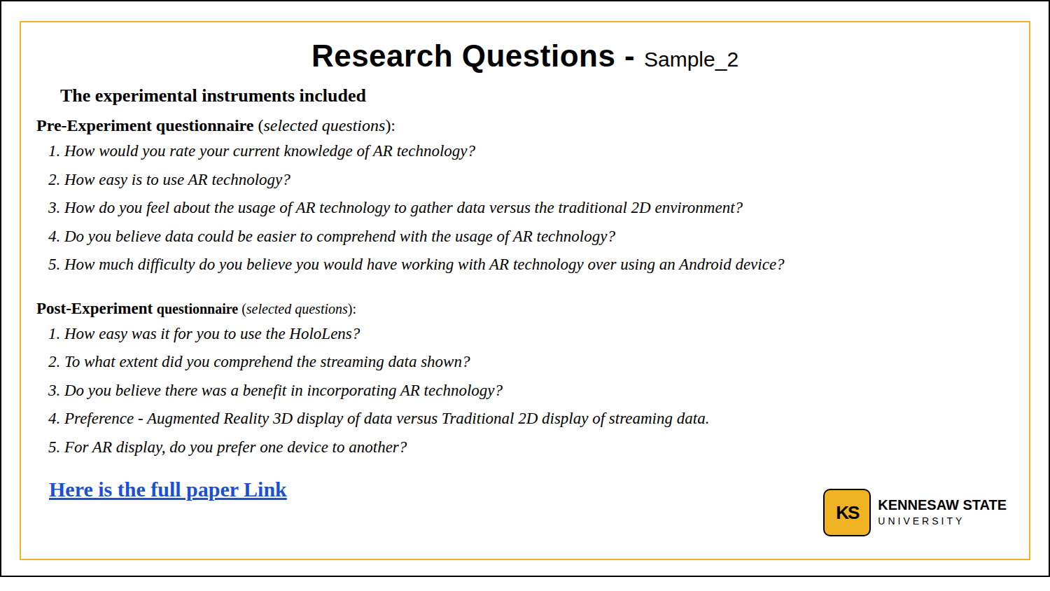Research Questions - Sample_2
The experimental instruments included
Pre-Experiment questionnaire (selected questions):
How would you rate your current knowledge of AR technology?
How easy is to use AR technology?
How do you feel about the usage of AR technology to gather data versus the traditional 2D environment?
Do you believe data could be easier to comprehend with the usage of AR technology?
How much difficulty do you believe you would have working with AR technology over using an Android device?
Post-Experiment questionnaire (selected questions):
How easy was it for you to use the HoloLens?
To what extent did you comprehend the streaming data shown?
Do you believe there was a benefit in incorporating AR technology?
Preference - Augmented Reality 3D display of data versus Traditional 2D display of streaming data.
For AR display, do you prefer one device to another?
Here is the full paper Link
KS
KENNESAW STATE
UNIVERSITY